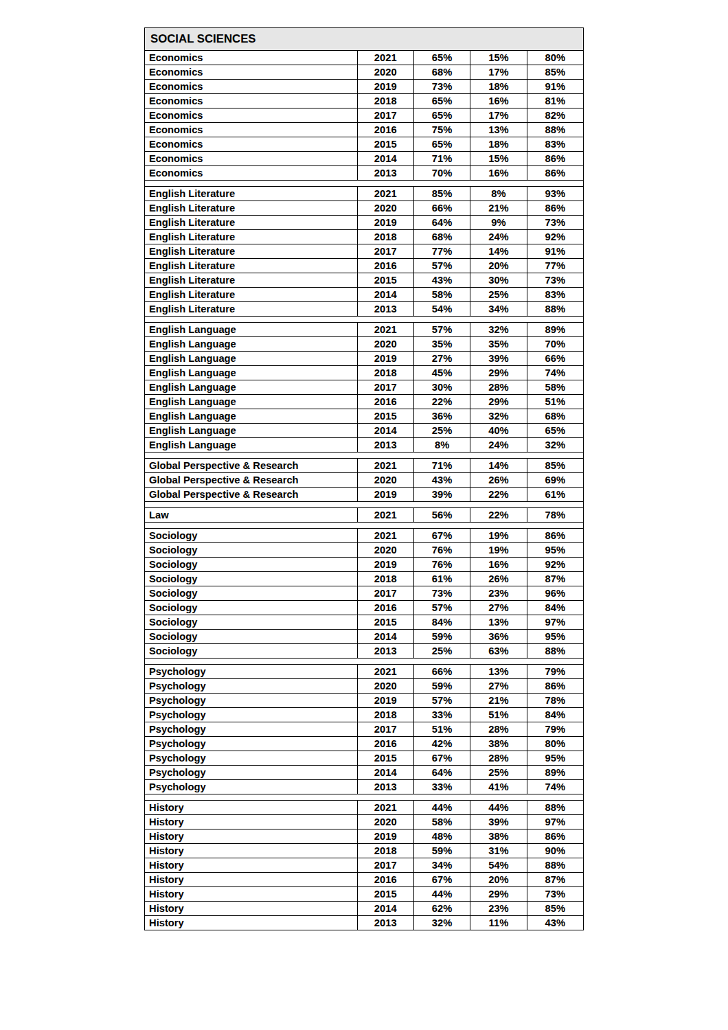SOCIAL SCIENCES
| Economics | 2021 | 65% | 15% | 80% |
| Economics | 2020 | 68% | 17% | 85% |
| Economics | 2019 | 73% | 18% | 91% |
| Economics | 2018 | 65% | 16% | 81% |
| Economics | 2017 | 65% | 17% | 82% |
| Economics | 2016 | 75% | 13% | 88% |
| Economics | 2015 | 65% | 18% | 83% |
| Economics | 2014 | 71% | 15% | 86% |
| Economics | 2013 | 70% | 16% | 86% |
| English Literature | 2021 | 85% | 8% | 93% |
| English Literature | 2020 | 66% | 21% | 86% |
| English Literature | 2019 | 64% | 9% | 73% |
| English Literature | 2018 | 68% | 24% | 92% |
| English Literature | 2017 | 77% | 14% | 91% |
| English Literature | 2016 | 57% | 20% | 77% |
| English Literature | 2015 | 43% | 30% | 73% |
| English Literature | 2014 | 58% | 25% | 83% |
| English Literature | 2013 | 54% | 34% | 88% |
| English Language | 2021 | 57% | 32% | 89% |
| English Language | 2020 | 35% | 35% | 70% |
| English Language | 2019 | 27% | 39% | 66% |
| English Language | 2018 | 45% | 29% | 74% |
| English Language | 2017 | 30% | 28% | 58% |
| English Language | 2016 | 22% | 29% | 51% |
| English Language | 2015 | 36% | 32% | 68% |
| English Language | 2014 | 25% | 40% | 65% |
| English Language | 2013 | 8% | 24% | 32% |
| Global Perspective & Research | 2021 | 71% | 14% | 85% |
| Global Perspective & Research | 2020 | 43% | 26% | 69% |
| Global Perspective & Research | 2019 | 39% | 22% | 61% |
| Law | 2021 | 56% | 22% | 78% |
| Sociology | 2021 | 67% | 19% | 86% |
| Sociology | 2020 | 76% | 19% | 95% |
| Sociology | 2019 | 76% | 16% | 92% |
| Sociology | 2018 | 61% | 26% | 87% |
| Sociology | 2017 | 73% | 23% | 96% |
| Sociology | 2016 | 57% | 27% | 84% |
| Sociology | 2015 | 84% | 13% | 97% |
| Sociology | 2014 | 59% | 36% | 95% |
| Sociology | 2013 | 25% | 63% | 88% |
| Psychology | 2021 | 66% | 13% | 79% |
| Psychology | 2020 | 59% | 27% | 86% |
| Psychology | 2019 | 57% | 21% | 78% |
| Psychology | 2018 | 33% | 51% | 84% |
| Psychology | 2017 | 51% | 28% | 79% |
| Psychology | 2016 | 42% | 38% | 80% |
| Psychology | 2015 | 67% | 28% | 95% |
| Psychology | 2014 | 64% | 25% | 89% |
| Psychology | 2013 | 33% | 41% | 74% |
| History | 2021 | 44% | 44% | 88% |
| History | 2020 | 58% | 39% | 97% |
| History | 2019 | 48% | 38% | 86% |
| History | 2018 | 59% | 31% | 90% |
| History | 2017 | 34% | 54% | 88% |
| History | 2016 | 67% | 20% | 87% |
| History | 2015 | 44% | 29% | 73% |
| History | 2014 | 62% | 23% | 85% |
| History | 2013 | 32% | 11% | 43% |